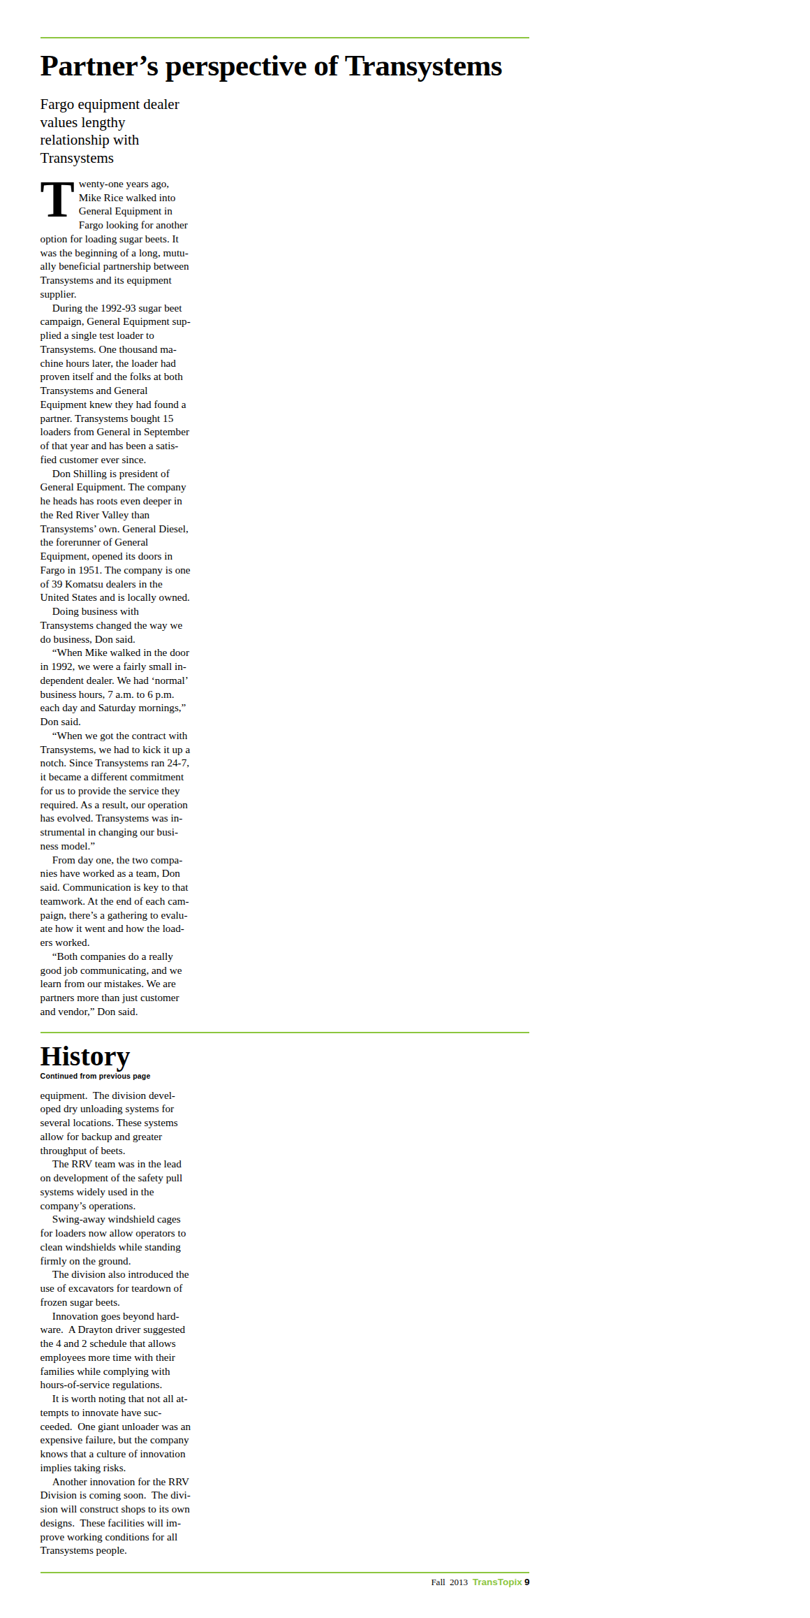Partner’s perspective of Transystems
Fargo equipment dealer values lengthy relationship with Transystems
Twenty-one years ago, Mike Rice walked into General Equipment in Fargo looking for another option for loading sugar beets. It was the beginning of a long, mutually beneficial partnership between Transystems and its equipment supplier.
During the 1992-93 sugar beet campaign, General Equipment supplied a single test loader to Transystems. One thousand machine hours later, the loader had proven itself and the folks at both Transystems and General Equipment knew they had found a partner. Transystems bought 15 loaders from General in September of that year and has been a satisfied customer ever since.
Don Shilling is president of General Equipment. The company he heads has roots even deeper in the Red River Valley than Transystems’ own. General Diesel, the forerunner of General Equipment, opened its doors in Fargo in 1951. The company is one of 39 Komatsu dealers in the United States and is locally owned.
Doing business with Transystems changed the way we do business, Don said.
“When Mike walked in the door in 1992, we were a fairly small independent dealer. We had ‘normal’ business hours, 7 a.m. to 6 p.m. each day and Saturday mornings,” Don said.
“When we got the contract with Transystems, we had to kick it up a notch. Since Transystems ran 24-7, it became a different commitment for us to provide the service they required. As a result, our operation has evolved. Transystems was instrumental in changing our business model.”
From day one, the two companies have worked as a team, Don said. Communication is key to that teamwork. At the end of each campaign, there’s a gathering to evaluate how it went and how the loaders worked.
“Both companies do a really good job communicating, and we learn from our mistakes. We are partners more than just customer and vendor,” Don said.
History
Continued from previous page
equipment. The division developed dry unloading systems for several locations. These systems allow for backup and greater throughput of beets.
The RRV team was in the lead on development of the safety pull systems widely used in the company’s operations.
Swing-away windshield cages for loaders now allow operators to clean windshields while standing firmly on the ground.
The division also introduced the use of excavators for teardown of frozen sugar beets.
Innovation goes beyond hardware. A Drayton driver suggested the 4 and 2 schedule that allows employees more time with their families while complying with hours-of-service regulations.
It is worth noting that not all attempts to innovate have succeeded. One giant unloader was an expensive failure, but the company knows that a culture of innovation implies taking risks.
Another innovation for the RRV Division is coming soon. The division will construct shops to its own designs. These facilities will improve working conditions for all Transystems people.
Fall 2013 TransTopix 9